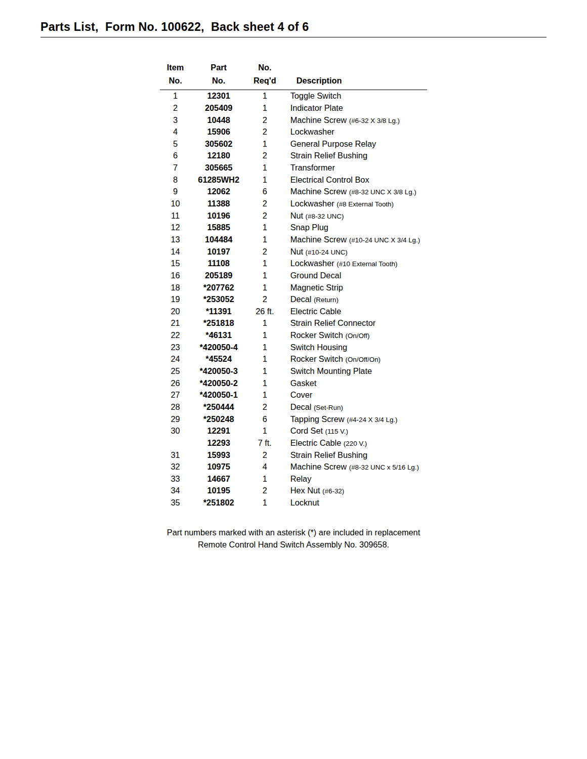Parts List, Form No. 100622, Back sheet 4 of 6
| Item | Part | No. | |
| --- | --- | --- | --- |
| No. | No. | Req'd | Description |
| 1 | 12301 | 1 | Toggle Switch |
| 2 | 205409 | 1 | Indicator Plate |
| 3 | 10448 | 2 | Machine Screw (#6-32 X 3/8 Lg.) |
| 4 | 15906 | 2 | Lockwasher |
| 5 | 305602 | 1 | General Purpose Relay |
| 6 | 12180 | 2 | Strain Relief Bushing |
| 7 | 305665 | 1 | Transformer |
| 8 | 61285WH2 | 1 | Electrical Control Box |
| 9 | 12062 | 6 | Machine Screw (#8-32 UNC X 3/8 Lg.) |
| 10 | 11388 | 2 | Lockwasher (#8 External Tooth) |
| 11 | 10196 | 2 | Nut (#8-32 UNC) |
| 12 | 15885 | 1 | Snap Plug |
| 13 | 104484 | 1 | Machine Screw (#10-24 UNC X 3/4 Lg.) |
| 14 | 10197 | 2 | Nut (#10-24 UNC) |
| 15 | 11108 | 1 | Lockwasher (#10 External Tooth) |
| 16 | 205189 | 1 | Ground Decal |
| 18 | *207762 | 1 | Magnetic Strip |
| 19 | *253052 | 2 | Decal (Return) |
| 20 | *11391 | 26 ft. | Electric Cable |
| 21 | *251818 | 1 | Strain Relief Connector |
| 22 | *46131 | 1 | Rocker Switch (On/Off) |
| 23 | *420050-4 | 1 | Switch Housing |
| 24 | *45524 | 1 | Rocker Switch (On/Off/On) |
| 25 | *420050-3 | 1 | Switch Mounting Plate |
| 26 | *420050-2 | 1 | Gasket |
| 27 | *420050-1 | 1 | Cover |
| 28 | *250444 | 2 | Decal (Set-Run) |
| 29 | *250248 | 6 | Tapping Screw (#4-24 X 3/4 Lg.) |
| 30 | 12291 | 1 | Cord Set (115 V.) |
| | 12293 | 7 ft. | Electric Cable (220 V.) |
| 31 | 15993 | 2 | Strain Relief Bushing |
| 32 | 10975 | 4 | Machine Screw (#8-32 UNC x 5/16 Lg.) |
| 33 | 14667 | 1 | Relay |
| 34 | 10195 | 2 | Hex Nut (#6-32) |
| 35 | *251802 | 1 | Locknut |
Part numbers marked with an asterisk (*) are included in replacement
Remote Control Hand Switch Assembly No. 309658.